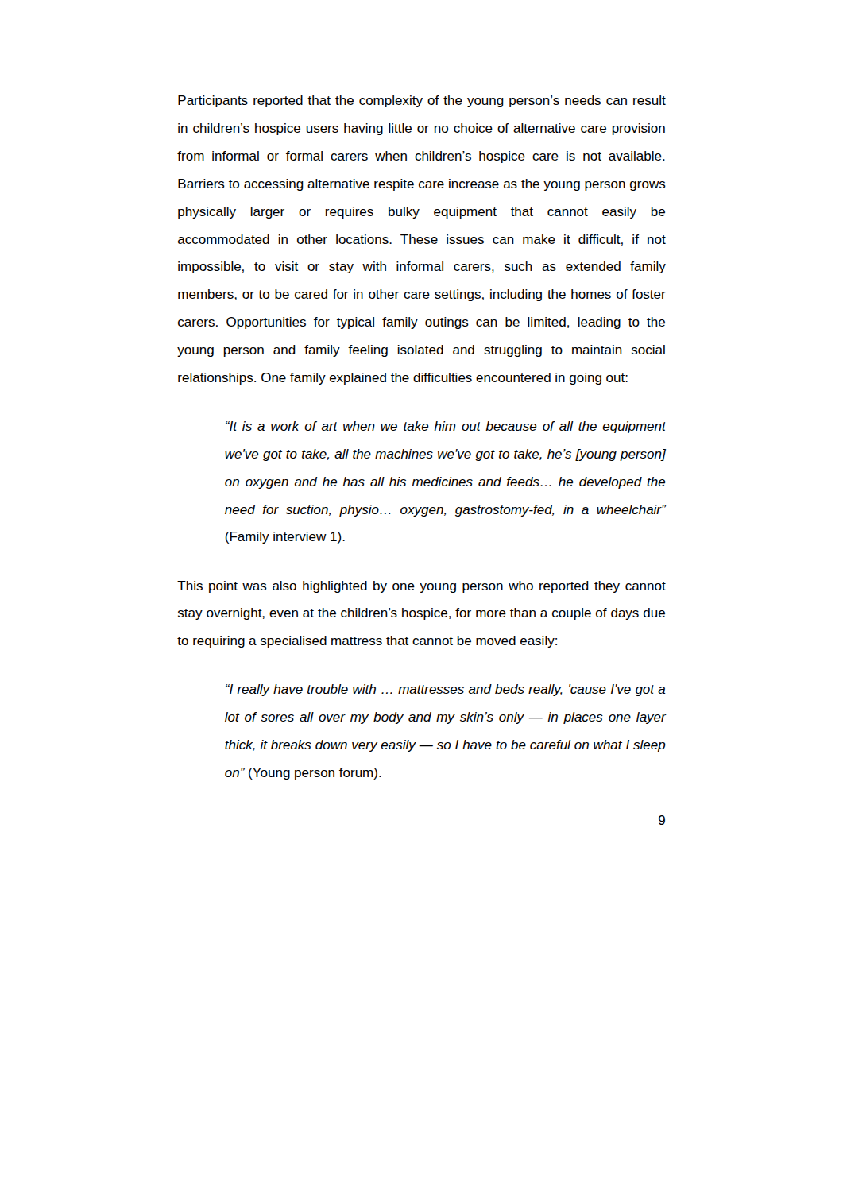Participants reported that the complexity of the young person’s needs can result in children’s hospice users having little or no choice of alternative care provision from informal or formal carers when children’s hospice care is not available. Barriers to accessing alternative respite care increase as the young person grows physically larger or requires bulky equipment that cannot easily be accommodated in other locations. These issues can make it difficult, if not impossible, to visit or stay with informal carers, such as extended family members, or to be cared for in other care settings, including the homes of foster carers. Opportunities for typical family outings can be limited, leading to the young person and family feeling isolated and struggling to maintain social relationships. One family explained the difficulties encountered in going out:
“It is a work of art when we take him out because of all the equipment we've got to take, all the machines we've got to take, he’s [young person] on oxygen and he has all his medicines and feeds… he developed the need for suction, physio… oxygen, gastrostomy-fed, in a wheelchair” (Family interview 1).
This point was also highlighted by one young person who reported they cannot stay overnight, even at the children’s hospice, for more than a couple of days due to requiring a specialised mattress that cannot be moved easily:
“I really have trouble with … mattresses and beds really, 'cause I've got a lot of sores all over my body and my skin’s only — in places one layer thick, it breaks down very easily — so I have to be careful on what I sleep on” (Young person forum).
9